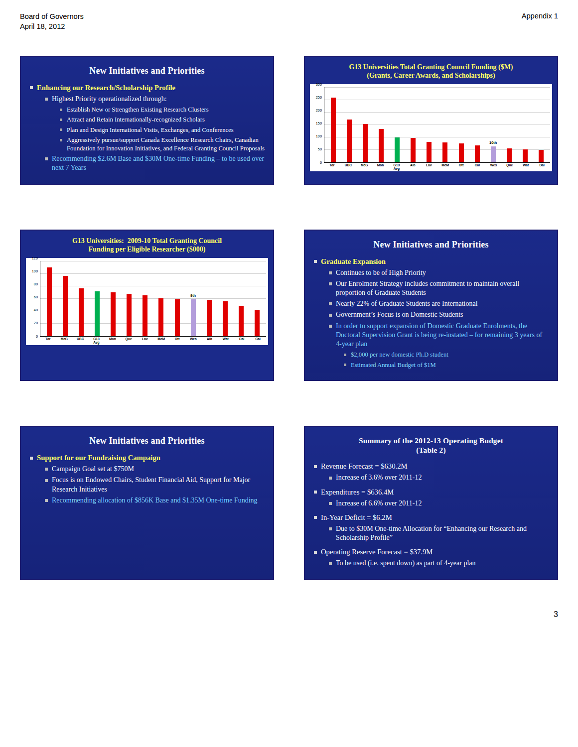Board of Governors
April 18, 2012
Appendix 1
New Initiatives and Priorities
Enhancing our Research/Scholarship Profile
Highest Priority operationalized through:
Establish New or Strengthen Existing Research Clusters
Attract and Retain Internationally-recognized Scholars
Plan and Design International Visits, Exchanges, and Conferences
Aggressively pursue/support Canada Excellence Research Chairs, Canadian Foundation for Innovation Initiatives, and Federal Granting Council Proposals
Recommending $2.6M Base and $30M One-time Funding – to be used over next 7 Years
G13 Universities Total Granting Council Funding ($M)
(Grants, Career Awards, and Scholarships)
300 250 200 150 100 50 0
10th
Tor UBC McG Mon G13
Avg Alb Lav McM Ott Cal Wes Que Wat Dal
G13 Universities: 2009-10 Total Granting Council
Funding per Eligible Researcher ($000)
120 100 80 60 40 20 0
9th
Tor McG UBC G13
Avg Mon Que Lav McM Ott Wes Alb Wat Dal Cal
New Initiatives and Priorities
Graduate Expansion
Continues to be of High Priority
Our Enrolment Strategy includes commitment to maintain overall proportion of Graduate Students
Nearly 22% of Graduate Students are International
Government’s Focus is on Domestic Students
In order to support expansion of Domestic Graduate Enrolments, the Doctoral Supervision Grant is being re-instated – for remaining 3 years of 4-year plan
$2,000 per new domestic Ph.D student
Estimated Annual Budget of $1M
New Initiatives and Priorities
Support for our Fundraising Campaign
Campaign Goal set at $750M
Focus is on Endowed Chairs, Student Financial Aid, Support for Major Research Initiatives
Recommending allocation of $856K Base and $1.35M One-time Funding
Summary of the 2012-13 Operating Budget
(Table 2)
Revenue Forecast = $630.2M
Increase of 3.6% over 2011-12
Expenditures = $636.4M
Increase of 6.6% over 2011-12
In-Year Deficit = $6.2M
Due to $30M One-time Allocation for “Enhancing our Research and Scholarship Profile”
Operating Reserve Forecast = $37.9M
To be used (i.e. spent down) as part of 4-year plan
3